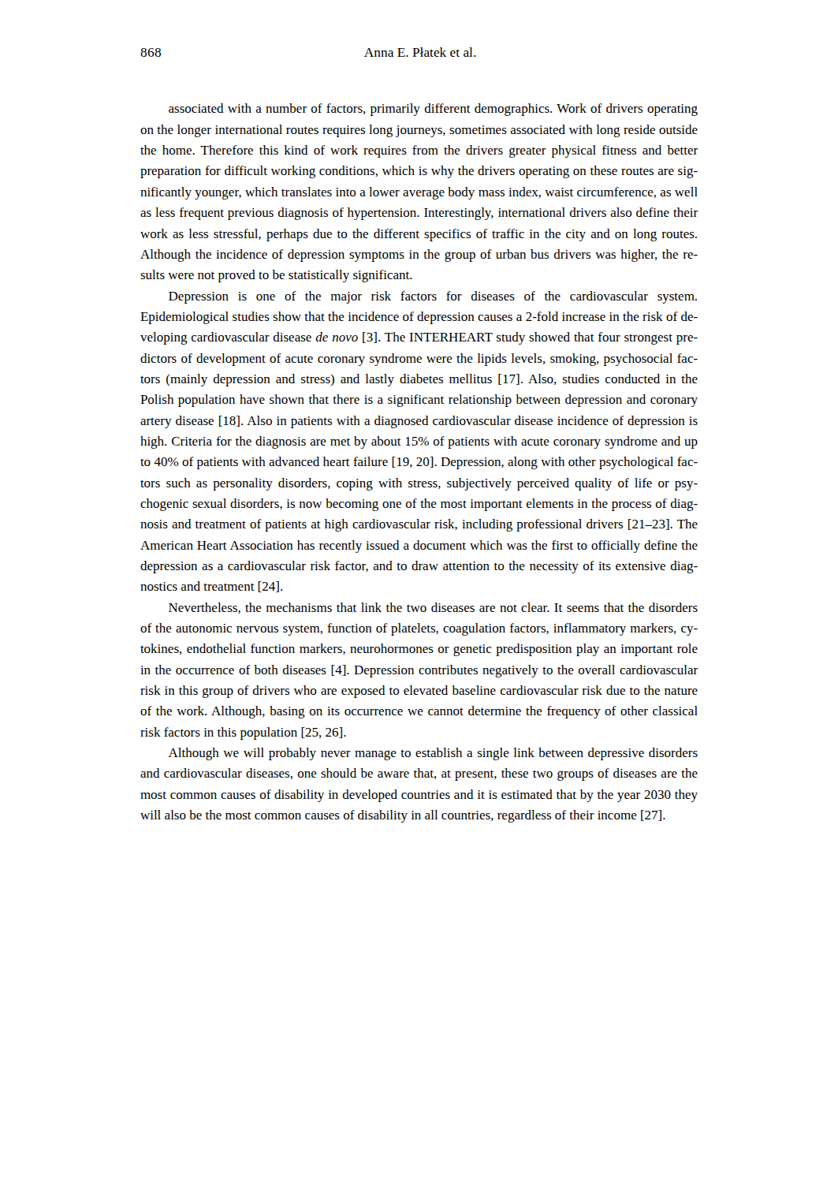868 Anna E. Płatek et al.
associated with a number of factors, primarily different demographics. Work of drivers operating on the longer international routes requires long journeys, sometimes associated with long reside outside the home. Therefore this kind of work requires from the drivers greater physical fitness and better preparation for difficult working conditions, which is why the drivers operating on these routes are significantly younger, which translates into a lower average body mass index, waist circumference, as well as less frequent previous diagnosis of hypertension. Interestingly, international drivers also define their work as less stressful, perhaps due to the different specifics of traffic in the city and on long routes. Although the incidence of depression symptoms in the group of urban bus drivers was higher, the results were not proved to be statistically significant.
Depression is one of the major risk factors for diseases of the cardiovascular system. Epidemiological studies show that the incidence of depression causes a 2-fold increase in the risk of developing cardiovascular disease de novo [3]. The INTERHEART study showed that four strongest predictors of development of acute coronary syndrome were the lipids levels, smoking, psychosocial factors (mainly depression and stress) and lastly diabetes mellitus [17]. Also, studies conducted in the Polish population have shown that there is a significant relationship between depression and coronary artery disease [18]. Also in patients with a diagnosed cardiovascular disease incidence of depression is high. Criteria for the diagnosis are met by about 15% of patients with acute coronary syndrome and up to 40% of patients with advanced heart failure [19, 20]. Depression, along with other psychological factors such as personality disorders, coping with stress, subjectively perceived quality of life or psychogenic sexual disorders, is now becoming one of the most important elements in the process of diagnosis and treatment of patients at high cardiovascular risk, including professional drivers [21–23]. The American Heart Association has recently issued a document which was the first to officially define the depression as a cardiovascular risk factor, and to draw attention to the necessity of its extensive diagnostics and treatment [24].
Nevertheless, the mechanisms that link the two diseases are not clear. It seems that the disorders of the autonomic nervous system, function of platelets, coagulation factors, inflammatory markers, cytokines, endothelial function markers, neurohormones or genetic predisposition play an important role in the occurrence of both diseases [4]. Depression contributes negatively to the overall cardiovascular risk in this group of drivers who are exposed to elevated baseline cardiovascular risk due to the nature of the work. Although, basing on its occurrence we cannot determine the frequency of other classical risk factors in this population [25, 26].
Although we will probably never manage to establish a single link between depressive disorders and cardiovascular diseases, one should be aware that, at present, these two groups of diseases are the most common causes of disability in developed countries and it is estimated that by the year 2030 they will also be the most common causes of disability in all countries, regardless of their income [27].